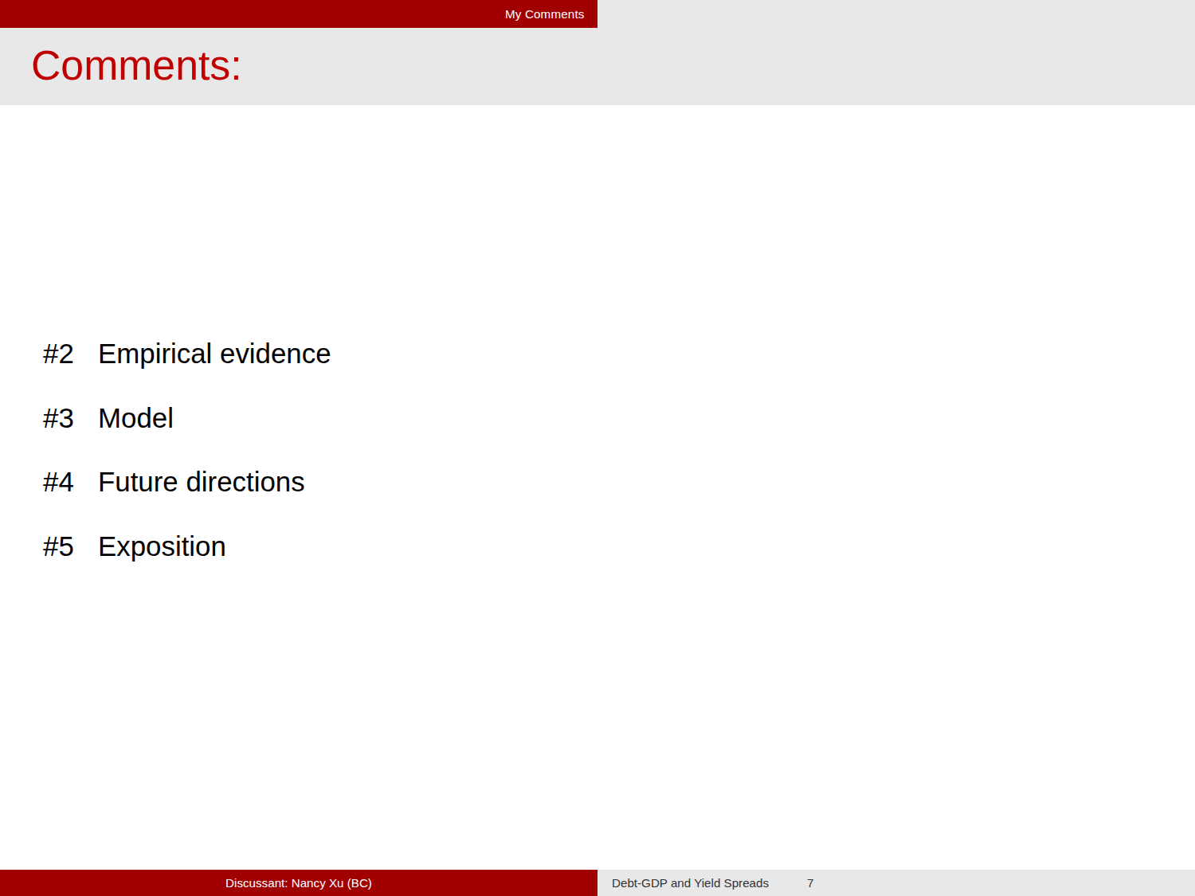My Comments
Comments:
#2 Empirical evidence
#3 Model
#4 Future directions
#5 Exposition
Discussant: Nancy Xu (BC)
Debt-GDP and Yield Spreads 7